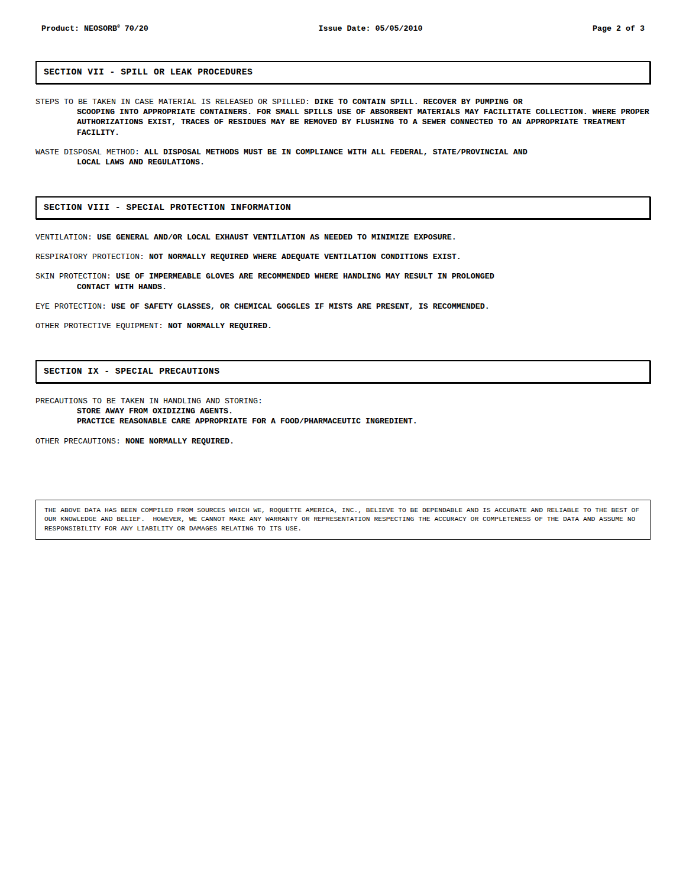Product: NEOSORB® 70/20 Issue Date: 05/05/2010 Page 2 of 3
SECTION VII - SPILL OR LEAK PROCEDURES
STEPS TO BE TAKEN IN CASE MATERIAL IS RELEASED OR SPILLED: DIKE TO CONTAIN SPILL. RECOVER BY PUMPING OR SCOOPING INTO APPROPRIATE CONTAINERS. FOR SMALL SPILLS USE OF ABSORBENT MATERIALS MAY FACILITATE COLLECTION. WHERE PROPER AUTHORIZATIONS EXIST, TRACES OF RESIDUES MAY BE REMOVED BY FLUSHING TO A SEWER CONNECTED TO AN APPROPRIATE TREATMENT FACILITY.
WASTE DISPOSAL METHOD: ALL DISPOSAL METHODS MUST BE IN COMPLIANCE WITH ALL FEDERAL, STATE/PROVINCIAL AND LOCAL LAWS AND REGULATIONS.
SECTION VIII - SPECIAL PROTECTION INFORMATION
VENTILATION: USE GENERAL AND/OR LOCAL EXHAUST VENTILATION AS NEEDED TO MINIMIZE EXPOSURE.
RESPIRATORY PROTECTION: NOT NORMALLY REQUIRED WHERE ADEQUATE VENTILATION CONDITIONS EXIST.
SKIN PROTECTION: USE OF IMPERMEABLE GLOVES ARE RECOMMENDED WHERE HANDLING MAY RESULT IN PROLONGED CONTACT WITH HANDS.
EYE PROTECTION: USE OF SAFETY GLASSES, OR CHEMICAL GOGGLES IF MISTS ARE PRESENT, IS RECOMMENDED.
OTHER PROTECTIVE EQUIPMENT: NOT NORMALLY REQUIRED.
SECTION IX - SPECIAL PRECAUTIONS
PRECAUTIONS TO BE TAKEN IN HANDLING AND STORING:
STORE AWAY FROM OXIDIZING AGENTS.
PRACTICE REASONABLE CARE APPROPRIATE FOR A FOOD/PHARMACEUTIC INGREDIENT.
OTHER PRECAUTIONS: NONE NORMALLY REQUIRED.
THE ABOVE DATA HAS BEEN COMPILED FROM SOURCES WHICH WE, ROQUETTE AMERICA, INC., BELIEVE TO BE DEPENDABLE AND IS ACCURATE AND RELIABLE TO THE BEST OF OUR KNOWLEDGE AND BELIEF. HOWEVER, WE CANNOT MAKE ANY WARRANTY OR REPRESENTATION RESPECTING THE ACCURACY OR COMPLETENESS OF THE DATA AND ASSUME NO RESPONSIBILITY FOR ANY LIABILITY OR DAMAGES RELATING TO ITS USE.